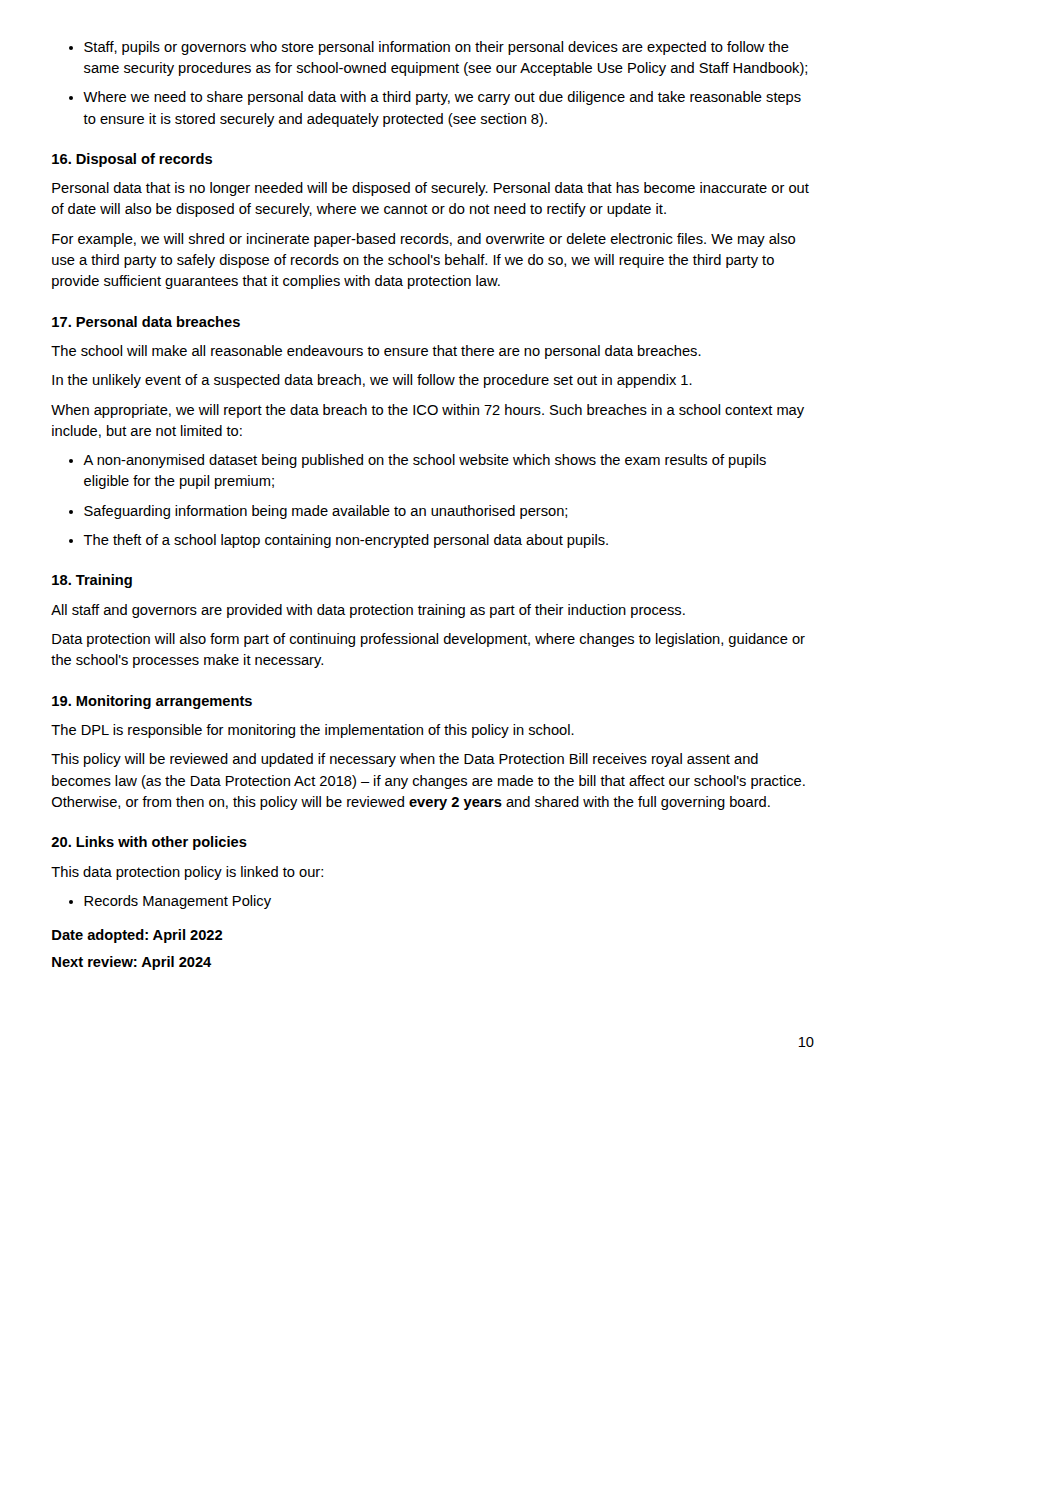Staff, pupils or governors who store personal information on their personal devices are expected to follow the same security procedures as for school-owned equipment (see our Acceptable Use Policy and Staff Handbook);
Where we need to share personal data with a third party, we carry out due diligence and take reasonable steps to ensure it is stored securely and adequately protected (see section 8).
16. Disposal of records
Personal data that is no longer needed will be disposed of securely. Personal data that has become inaccurate or out of date will also be disposed of securely, where we cannot or do not need to rectify or update it.
For example, we will shred or incinerate paper-based records, and overwrite or delete electronic files. We may also use a third party to safely dispose of records on the school's behalf. If we do so, we will require the third party to provide sufficient guarantees that it complies with data protection law.
17. Personal data breaches
The school will make all reasonable endeavours to ensure that there are no personal data breaches.
In the unlikely event of a suspected data breach, we will follow the procedure set out in appendix 1.
When appropriate, we will report the data breach to the ICO within 72 hours. Such breaches in a school context may include, but are not limited to:
A non-anonymised dataset being published on the school website which shows the exam results of pupils eligible for the pupil premium;
Safeguarding information being made available to an unauthorised person;
The theft of a school laptop containing non-encrypted personal data about pupils.
18. Training
All staff and governors are provided with data protection training as part of their induction process.
Data protection will also form part of continuing professional development, where changes to legislation, guidance or the school's processes make it necessary.
19. Monitoring arrangements
The DPL is responsible for monitoring the implementation of this policy in school.
This policy will be reviewed and updated if necessary when the Data Protection Bill receives royal assent and becomes law (as the Data Protection Act 2018) – if any changes are made to the bill that affect our school's practice. Otherwise, or from then on, this policy will be reviewed every 2 years and shared with the full governing board.
20. Links with other policies
This data protection policy is linked to our:
Records Management Policy
Date adopted: April 2022
Next review: April 2024
10